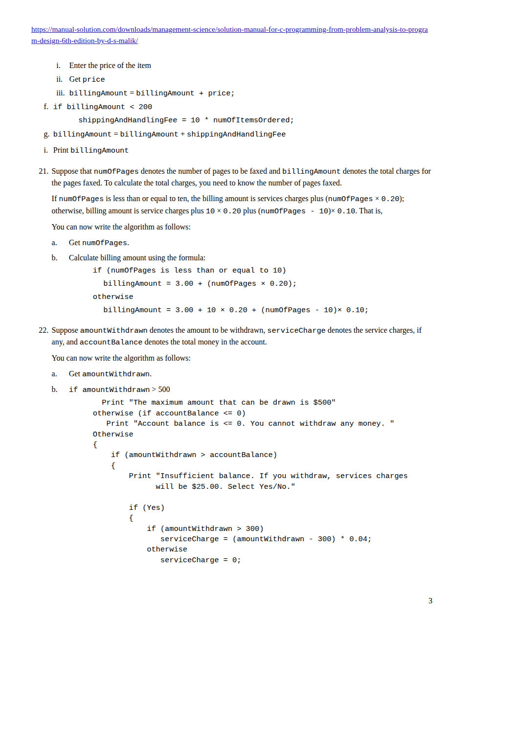https://manual-solution.com/downloads/management-science/solution-manual-for-c-programming-from-problem-analysis-to-program-design-6th-edition-by-d-s-malik/
i. Enter the price of the item
ii. Get price
iii. billingAmount = billingAmount + price;
f. if billingAmount < 200
shippingAndHandlingFee = 10 * numOfItemsOrdered;
g. billingAmount = billingAmount + shippingAndHandlingFee
i. Print billingAmount
21.
Suppose that numOfPages denotes the number of pages to be faxed and billingAmount denotes the total charges for the pages faxed. To calculate the total charges, you need to know the number of pages faxed.
If numOfPages is less than or equal to ten, the billing amount is services charges plus (numOfPages × 0.20); otherwise, billing amount is service charges plus 10 × 0.20 plus (numOfPages - 10)× 0.10. That is,
You can now write the algorithm as follows:
a. Get numOfPages.
b. Calculate billing amount using the formula:
if (numOfPages is less than or equal to 10)
billingAmount = 3.00 + (numOfPages × 0.20);
otherwise
billingAmount = 3.00 + 10 × 0.20 + (numOfPages - 10)× 0.10;
22.
Suppose amountWithdrawn denotes the amount to be withdrawn, serviceCharge denotes the service charges, if any, and accountBalance denotes the total money in the account.
You can now write the algorithm as follows:
a. Get amountWithdrawn.
b. if amountWithdrawn > 500
  Print "The maximum amount that can be drawn is $500"
otherwise (if accountBalance <= 0)
   Print "Account balance is <= 0. You cannot withdraw any money. "
Otherwise
{
    if (amountWithdrawn > accountBalance)
    {
        Print "Insufficient balance. If you withdraw, services charges
              will be $25.00. Select Yes/No."

        if (Yes)
        {
            if (amountWithdrawn > 300)
               serviceCharge = (amountWithdrawn - 300) * 0.04;
            otherwise
               serviceCharge = 0;
3